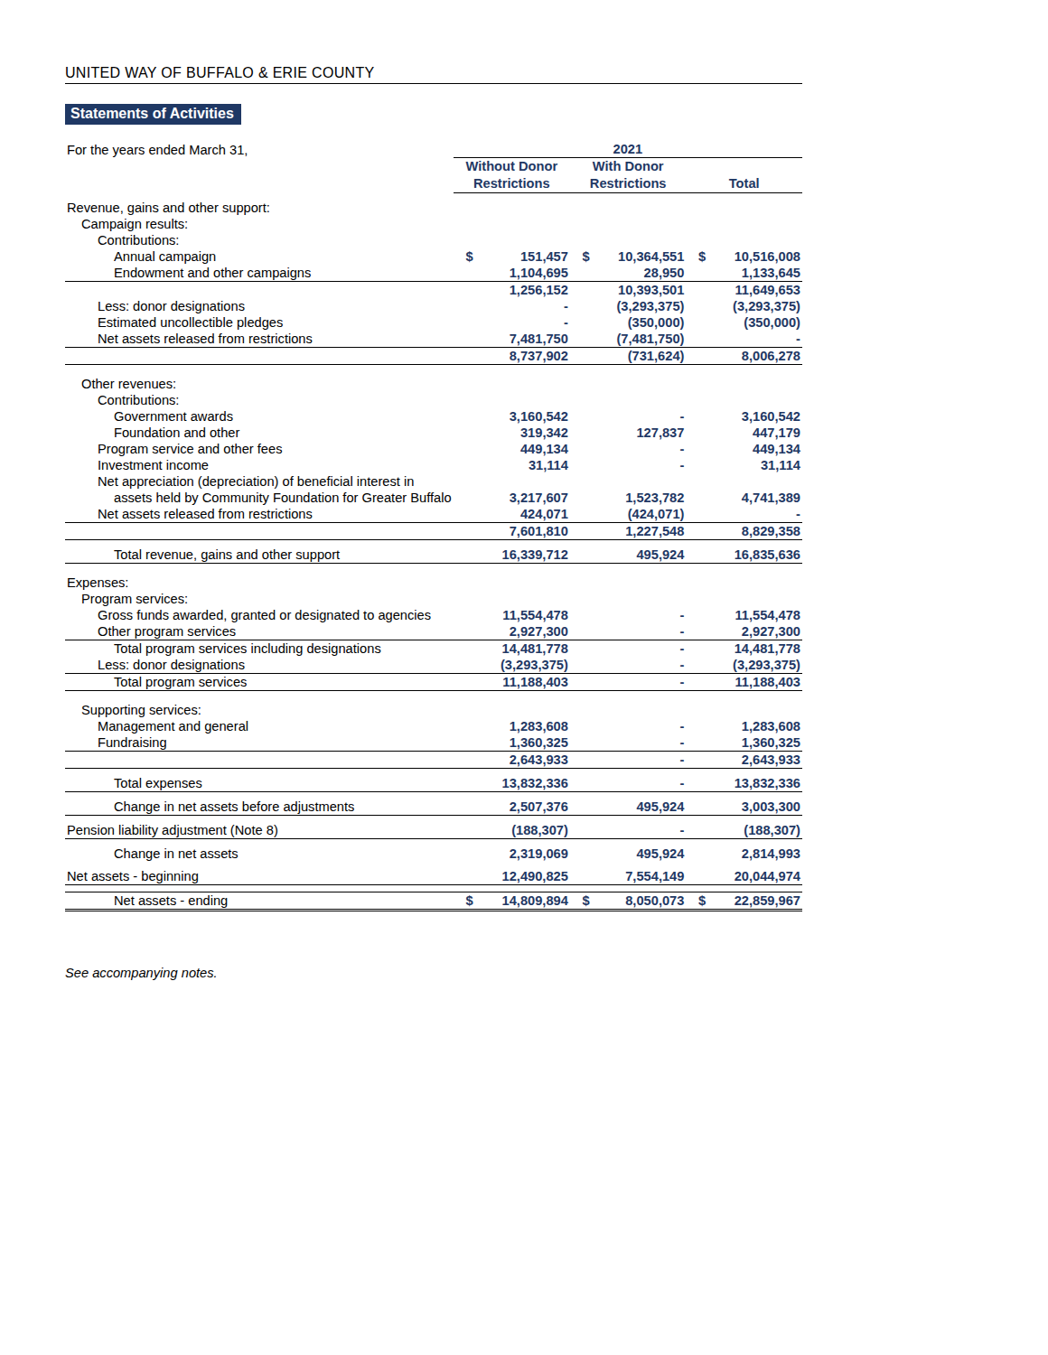UNITED WAY OF BUFFALO & ERIE COUNTY
Statements of Activities
| For the years ended March 31, | 2021 |
| | Without Donor | With Donor | |
| | Restrictions | Restrictions | Total |
| Revenue, gains and other support: | |
| Campaign results: | |
| Contributions: | |
| Annual campaign | $ | 151,457 | $ | 10,364,551 | $ | 10,516,008 |
| Endowment and other campaigns | | 1,104,695 | | 28,950 | | 1,133,645 |
| | | 1,256,152 | | 10,393,501 | | 11,649,653 |
| Less: donor designations | | - | | (3,293,375) | | (3,293,375) |
| Estimated uncollectible pledges | | - | | (350,000) | | (350,000) |
| Net assets released from restrictions | | 7,481,750 | | (7,481,750) | | - |
| | | 8,737,902 | | (731,624) | | 8,006,278 |
| Other revenues: | |
| Contributions: | |
| Government awards | | 3,160,542 | | - | | 3,160,542 |
| Foundation and other | | 319,342 | | 127,837 | | 447,179 |
| Program service and other fees | | 449,134 | | - | | 449,134 |
| Investment income | | 31,114 | | - | | 31,114 |
| Net appreciation (depreciation) of beneficial interest in | |
| assets held by Community Foundation for Greater Buffalo | | 3,217,607 | | 1,523,782 | | 4,741,389 |
| Net assets released from restrictions | | 424,071 | | (424,071) | | - |
| | | 7,601,810 | | 1,227,548 | | 8,829,358 |
| Total revenue, gains and other support | | 16,339,712 | | 495,924 | | 16,835,636 |
| Expenses: | |
| Program services: | |
| Gross funds awarded, granted or designated to agencies | | 11,554,478 | | - | | 11,554,478 |
| Other program services | | 2,927,300 | | - | | 2,927,300 |
| Total program services including designations | | 14,481,778 | | - | | 14,481,778 |
| Less: donor designations | | (3,293,375) | | - | | (3,293,375) |
| Total program services | | 11,188,403 | | - | | 11,188,403 |
| Supporting services: | |
| Management and general | | 1,283,608 | | - | | 1,283,608 |
| Fundraising | | 1,360,325 | | - | | 1,360,325 |
| | | 2,643,933 | | - | | 2,643,933 |
| Total expenses | | 13,832,336 | | - | | 13,832,336 |
| Change in net assets before adjustments | | 2,507,376 | | 495,924 | | 3,003,300 |
| Pension liability adjustment (Note 8) | | (188,307) | | - | | (188,307) |
| Change in net assets | | 2,319,069 | | 495,924 | | 2,814,993 |
| Net assets - beginning | | 12,490,825 | | 7,554,149 | | 20,044,974 |
| Net assets - ending | $ | 14,809,894 | $ | 8,050,073 | $ | 22,859,967 |
See accompanying notes.